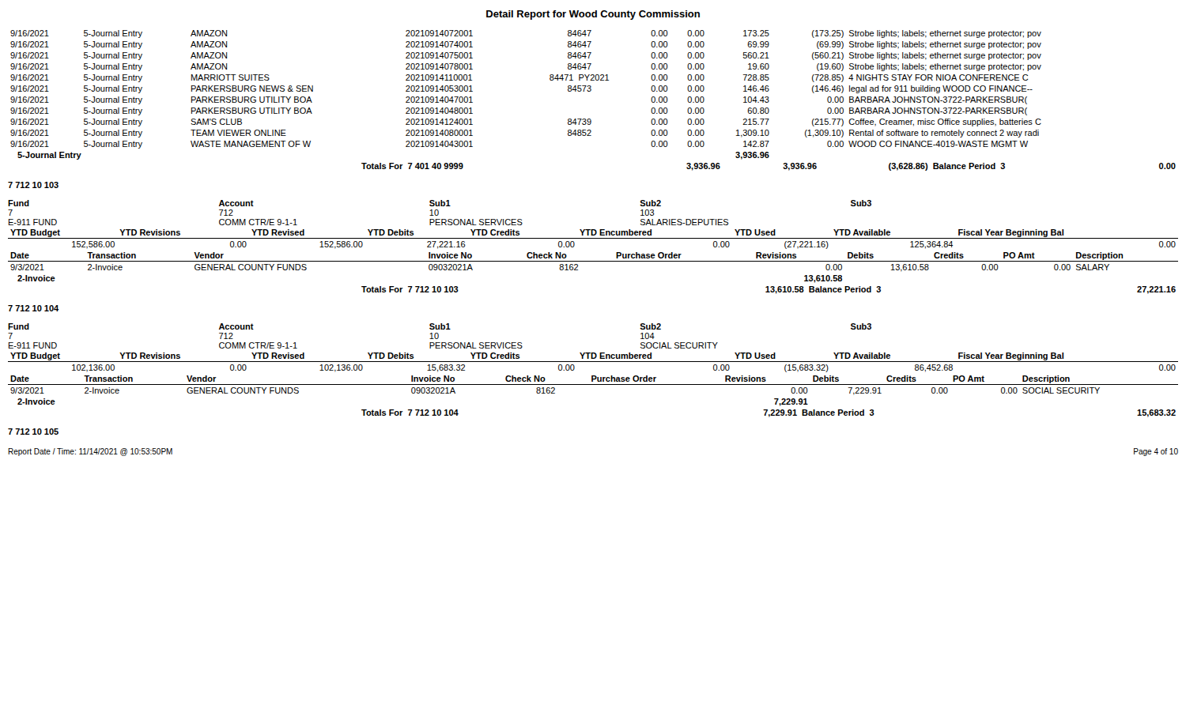Detail Report for Wood County Commission
| 9/16/2021 | 5-Journal Entry | AMAZON | 20210914072001 | 84647 | 0.00 | 0.00 | 173.25 | (173.25) | Strobe lights; labels; ethernet surge protector; pov |
| 9/16/2021 | 5-Journal Entry | AMAZON | 20210914074001 | 84647 | 0.00 | 0.00 | 69.99 | (69.99) | Strobe lights; labels; ethernet surge protector; pov |
| 9/16/2021 | 5-Journal Entry | AMAZON | 20210914075001 | 84647 | 0.00 | 0.00 | 560.21 | (560.21) | Strobe lights; labels; ethernet surge protector; pov |
| 9/16/2021 | 5-Journal Entry | AMAZON | 20210914078001 | 84647 | 0.00 | 0.00 | 19.60 | (19.60) | Strobe lights; labels; ethernet surge protector; pov |
| 9/16/2021 | 5-Journal Entry | MARRIOTT SUITES | 20210914110001 | 84471 PY2021 | 0.00 | 0.00 | 728.85 | (728.85) | 4 NIGHTS STAY FOR NIOA CONFERENCE C |
| 9/16/2021 | 5-Journal Entry | PARKERSBURG NEWS & SEN | 20210914053001 | 84573 | 0.00 | 0.00 | 146.46 | (146.46) | legal ad for 911 building WOOD CO FINANCE-- |
| 9/16/2021 | 5-Journal Entry | PARKERSBURG UTILITY BOA | 20210914047001 | | 0.00 | 0.00 | 104.43 | 0.00 | BARBARA JOHNSTON-3722-PARKERSBUR( |
| 9/16/2021 | 5-Journal Entry | PARKERSBURG UTILITY BOA | 20210914048001 | | 0.00 | 0.00 | 60.80 | 0.00 | BARBARA JOHNSTON-3722-PARKERSBUR( |
| 9/16/2021 | 5-Journal Entry | SAM'S CLUB | 20210914124001 | 84739 | 0.00 | 0.00 | 215.77 | (215.77) | Coffee, Creamer, misc Office supplies, batteries C |
| 9/16/2021 | 5-Journal Entry | TEAM VIEWER ONLINE | 20210914080001 | 84852 | 0.00 | 0.00 | 1,309.10 | (1,309.10) | Rental of software to remotely connect 2 way radi |
| 9/16/2021 | 5-Journal Entry | WASTE MANAGEMENT OF W | 20210914043001 | | 0.00 | 0.00 | 142.87 | 0.00 | WOOD CO FINANCE-4019-WASTE MGMT W |
| 5-Journal Entry | 3,936.96 | |
| | Totals For 7 401 40 9999 | 3,936.96 | 3,936.96 | (3,628.86) | Balance Period 3 | 0.00 |
7 712 10 103
| Fund | Account | Sub1 | Sub2 | Sub3 | |
| 7 | 712 | 10 | 103 | | |
| E-911 FUND | COMM CTR/E 9-1-1 | PERSONAL SERVICES | SALARIES-DEPUTIES | | |
| YTD Budget | YTD Revisions | YTD Revised | YTD Debits | YTD Credits | YTD Encumbered | YTD Used | YTD Available | Fiscal Year Beginning Bal |
| 152,586.00 | 0.00 | 152,586.00 | 27,221.16 | 0.00 | 0.00 | (27,221.16) | 125,364.84 | 0.00 |
| Date | Transaction | Vendor | Invoice No | Check No | Purchase Order | Revisions | Debits | Credits | PO Amt | Description |
| 9/3/2021 | 2-Invoice | GENERAL COUNTY FUNDS | 09032021A | 8162 | | 0.00 | 13,610.58 | 0.00 | 0.00 | SALARY |
| 2-Invoice | 13,610.58 | |
| | Totals For 7 712 10 103 | 13,610.58 | Balance Period 3 | 27,221.16 |
7 712 10 104
| Fund | Account | Sub1 | Sub2 | Sub3 | |
| 7 | 712 | 10 | 104 | | |
| E-911 FUND | COMM CTR/E 9-1-1 | PERSONAL SERVICES | SOCIAL SECURITY | | |
| YTD Budget | YTD Revisions | YTD Revised | YTD Debits | YTD Credits | YTD Encumbered | YTD Used | YTD Available | Fiscal Year Beginning Bal |
| 102,136.00 | 0.00 | 102,136.00 | 15,683.32 | 0.00 | 0.00 | (15,683.32) | 86,452.68 | 0.00 |
| Date | Transaction | Vendor | Invoice No | Check No | Purchase Order | Revisions | Debits | Credits | PO Amt | Description |
| 9/3/2021 | 2-Invoice | GENERAL COUNTY FUNDS | 09032021A | 8162 | | 0.00 | 7,229.91 | 0.00 | 0.00 | SOCIAL SECURITY |
| 2-Invoice | 7,229.91 | |
| | Totals For 7 712 10 104 | 7,229.91 | Balance Period 3 | 15,683.32 |
7 712 10 105
Report Date / Time: 11/14/2021 @ 10:53:50PM
Page 4 of 10